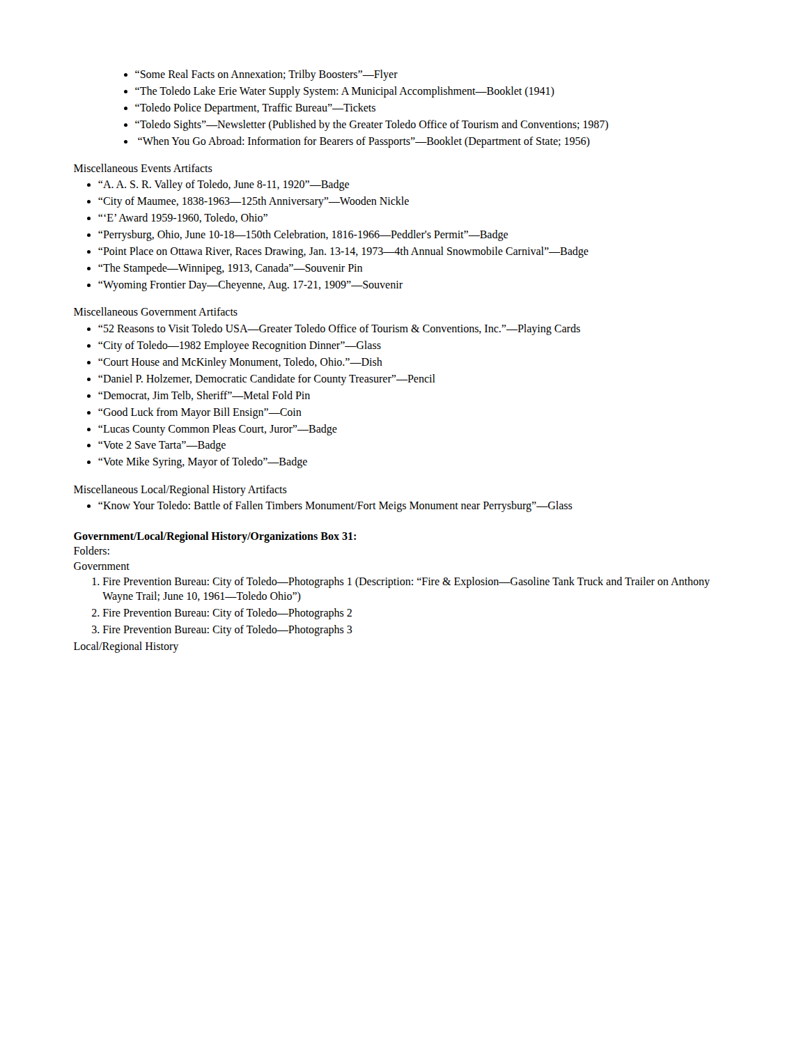“Some Real Facts on Annexation; Trilby Boosters”—Flyer
“The Toledo Lake Erie Water Supply System: A Municipal Accomplishment—Booklet (1941)
“Toledo Police Department, Traffic Bureau”—Tickets
“Toledo Sights”—Newsletter (Published by the Greater Toledo Office of Tourism and Conventions; 1987)
“When You Go Abroad: Information for Bearers of Passports”—Booklet (Department of State; 1956)
Miscellaneous Events Artifacts
“A. A. S. R. Valley of Toledo, June 8-11, 1920”—Badge
“City of Maumee, 1838-1963—125th Anniversary”—Wooden Nickle
“‘E’ Award 1959-1960, Toledo, Ohio”
“Perrysburg, Ohio, June 10-18—150th Celebration, 1816-1966—Peddler's Permit”—Badge
“Point Place on Ottawa River, Races Drawing, Jan. 13-14, 1973—4th Annual Snowmobile Carnival”—Badge
“The Stampede—Winnipeg, 1913, Canada”—Souvenir Pin
“Wyoming Frontier Day—Cheyenne, Aug. 17-21, 1909”—Souvenir
Miscellaneous Government Artifacts
“52 Reasons to Visit Toledo USA—Greater Toledo Office of Tourism & Conventions, Inc.”—Playing Cards
“City of Toledo—1982 Employee Recognition Dinner”—Glass
“Court House and McKinley Monument, Toledo, Ohio.”—Dish
“Daniel P. Holzemer, Democratic Candidate for County Treasurer”—Pencil
“Democrat, Jim Telb, Sheriff”—Metal Fold Pin
“Good Luck from Mayor Bill Ensign”—Coin
“Lucas County Common Pleas Court, Juror”—Badge
“Vote 2 Save Tarta”—Badge
“Vote Mike Syring, Mayor of Toledo”—Badge
Miscellaneous Local/Regional History Artifacts
“Know Your Toledo: Battle of Fallen Timbers Monument/Fort Meigs Monument near Perrysburg”—Glass
Government/Local/Regional History/Organizations Box 31:
Folders:
Government
Fire Prevention Bureau: City of Toledo—Photographs 1 (Description: “Fire & Explosion—Gasoline Tank Truck and Trailer on Anthony Wayne Trail; June 10, 1961—Toledo Ohio”)
Fire Prevention Bureau: City of Toledo—Photographs 2
Fire Prevention Bureau: City of Toledo—Photographs 3
Local/Regional History